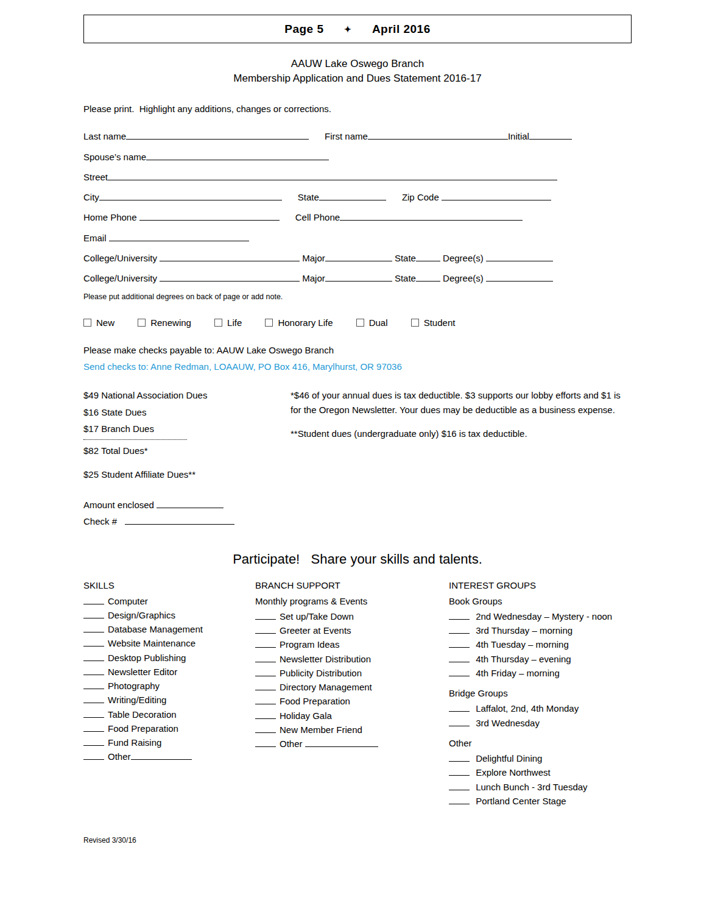Page 5 ✦ April 2016
AAUW Lake Oswego Branch
Membership Application and Dues Statement 2016-17
Please print. Highlight any additions, changes or corrections.
Last name First name Initial
Spouse’s name
Street
City State Zip Code
Home Phone Cell Phone
Email
College/University Major State Degree(s)
College/University Major State Degree(s)
Please put additional degrees on back of page or add note.
New Renewing Life Honorary Life Dual Student
Please make checks payable to: AAUW Lake Oswego Branch
Send checks to: Anne Redman, LOAAUW, PO Box 416, Marylhurst, OR 97036
$49 National Association Dues
$16 State Dues
$17 Branch Dues
$82 Total Dues*
$25 Student Affiliate Dues**
Amount enclosed
Check #
*$46 of your annual dues is tax deductible. $3 supports our lobby efforts and $1 is for the Oregon Newsletter. Your dues may be deductible as a business expense.
**Student dues (undergraduate only) $16 is tax deductible.
Participate! Share your skills and talents.
Skills
Computer
Design/Graphics
Database Management
Website Maintenance
Desktop Publishing
Newsletter Editor
Photography
Writing/Editing
Table Decoration
Food Preparation
Fund Raising
Other
Branch Support
Monthly programs & Events
Set up/Take Down
Greeter at Events
Program Ideas
Newsletter Distribution
Publicity Distribution
Directory Management
Food Preparation
Holiday Gala
New Member Friend
Other
Interest Groups
Book Groups
2nd Wednesday – Mystery - noon
3rd Thursday – morning
4th Tuesday – morning
4th Thursday – evening
4th Friday – morning
Bridge Groups
Laffalot, 2nd, 4th Monday
3rd Wednesday
Other
Delightful Dining
Explore Northwest
Lunch Bunch - 3rd Tuesday
Portland Center Stage
Revised 3/30/16